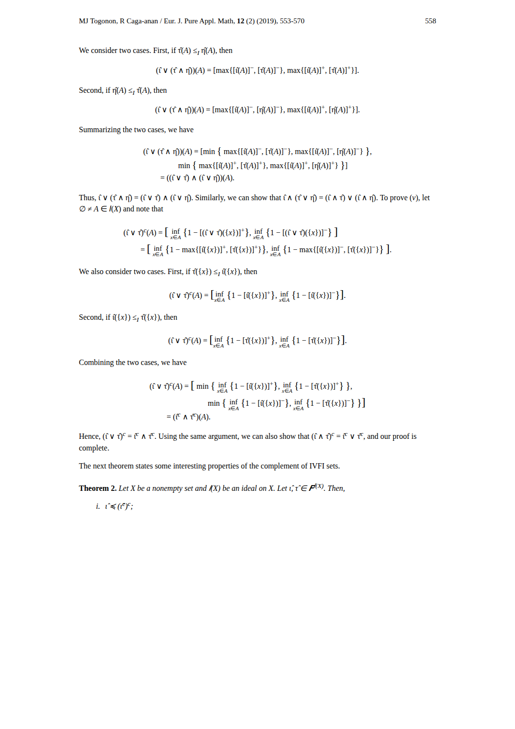MJ Togonon, R Caga-anan / Eur. J. Pure Appl. Math, 12 (2) (2019), 553-570 558
We consider two cases. First, if τ̂(A) ≤I η̂(A), then
(ι̂ ∨ (τ̂ ∧ η̂))(A) = [max{[ι̂(A)]−, [τ̂(A)]−}, max{[ι̂(A)]+, [τ̂(A)]+}].
Second, if η̂(A) ≤I τ̂(A), then
(ι̂ ∨ (τ̂ ∧ η̂))(A) = [max{[ι̂(A)]−, [η̂(A)]−}, max{[ι̂(A)]+, [η̂(A)]+}].
Summarizing the two cases, we have
(ι̂ ∨ (τ̂ ∧ η̂))(A) = [min { max{[ι̂(A)]−, [τ̂(A)]−}, max{[ι̂(A)]−, [η̂(A)]−} }, min { max{[ι̂(A)]+, [τ̂(A)]+}, max{[ι̂(A)]+, [η̂(A)]+} }] = ((ι̂ ∨ τ̂) ∧ (ι̂ ∨ η̂))(A).
Thus, ι̂ ∨ (τ̂ ∧ η̂) = (ι̂ ∨ τ̂) ∧ (ι̂ ∨ η̂). Similarly, we can show that ι̂ ∧ (τ̂ ∨ η̂) = (ι̂ ∧ τ̂) ∨ (ι̂ ∧ η̂). To prove (v), let ∅ ≠ A ∈ 𝐼(X) and note that
(ι̂ ∨ τ̂)c(A) = [ inf x∈A {1 − [(ι̂ ∨ τ̂)({x})]+}, inf x∈A {1 − [(ι̂ ∨ τ̂)({x})]−} ] = [ inf x∈A {1 − max{[ι̂({x})]+, [τ̂({x})]+}}, inf x∈A {1 − max{[ι̂({x})]−, [τ̂({x})]−}} ].
We also consider two cases. First, if τ̂({x}) ≤I ι̂({x}), then
(ι̂ ∨ τ̂)c(A) = [inf x∈A {1 − [ι̂({x})]+}, inf x∈A {1 − [ι̂({x})]−}].
Second, if ι̂({x}) ≤I τ̂({x}), then
(ι̂ ∨ τ̂)c(A) = [inf x∈A {1 − [τ̂({x})]+}, inf x∈A {1 − [τ̂({x})]−}].
Combining the two cases, we have
(ι̂ ∨ τ̂)c(A) = [ min { inf x∈A {1 − [ι̂({x})]+}, inf x∈A {1 − [τ̂({x})]+} }, min { inf x∈A {1 − [ι̂({x})]−}, inf x∈A {1 − [τ̂({x})]−} }] = (ι̂c ∧ τ̂c)(A).
Hence, (ι̂ ∨ τ̂)c = ι̂c ∧ τ̂c. Using the same argument, we can also show that (ι̂ ∧ τ̂)c = ι̂c ∨ τ̂c, and our proof is complete.
The next theorem states some interesting properties of the complement of IVFI sets.
Theorem 2. Let X be a nonempty set and 𝐼(X) be an ideal on X. Let ι̂, τ̂ ∈ 𝑭𝐼(X). Then,
i. ι̂ ≼ (ι̂c)c;